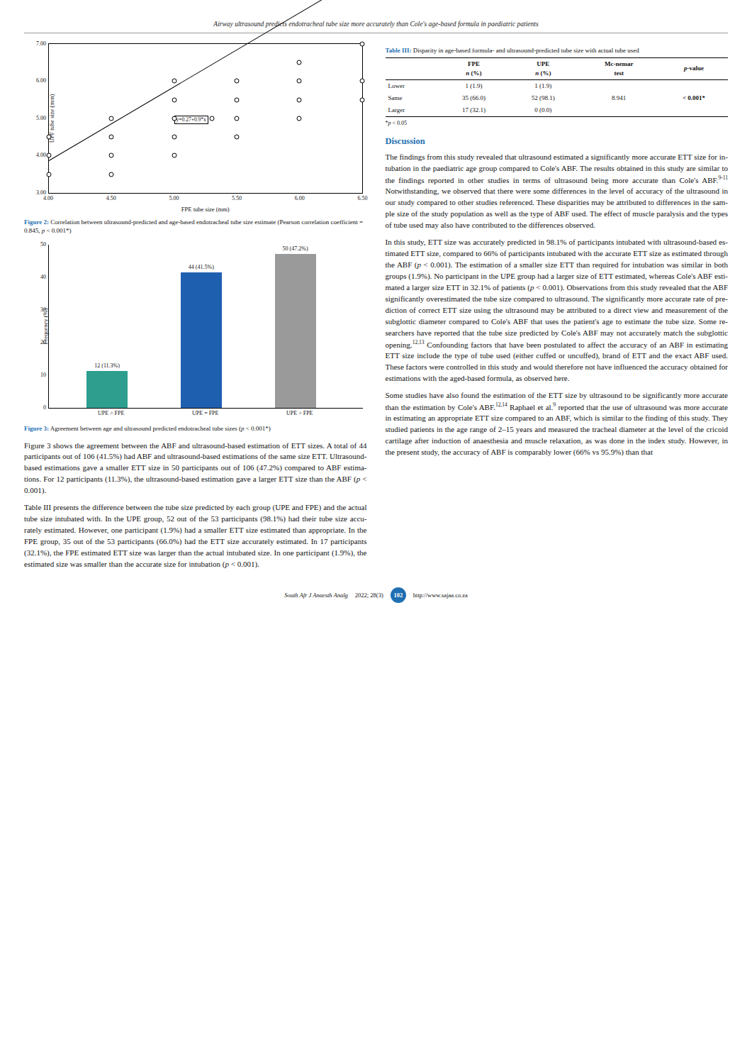Airway ultrasound predicts endotracheal tube size more accurately than Cole's age-based formula in paediatric patients
UPF tube size (mm)
7.00 6.00 5.00 4.00 3.00
y=0.27+0.9*x
4.00 4.50 5.00 5.50 6.00 6.50
FPE tube size (mm)
Figure 2: Correlation between ultrasound-predicted and age-based endotracheal tube size estimate (Pearson correlation coefficient = 0.845, p < 0.001*)
Frequency (%)
50 40 30 20 10 0
12 (11.3%)
44 (41.5%)
50 (47.2%)
UPE > FPE UPE = FPE UPE > FPE
Figure 3: Agreement between age and ultrasound predicted endotracheal tube sizes (p < 0.001*)
Figure 3 shows the agreement between the ABF and ultrasound-based estimation of ETT sizes. A total of 44 participants out of 106 (41.5%) had ABF and ultrasound-based estimations of the same size ETT. Ultrasound-based estimations gave a smaller ETT size in 50 participants out of 106 (47.2%) compared to ABF estimations. For 12 participants (11.3%), the ultrasound-based estimation gave a larger ETT size than the ABF (p < 0.001).
Table III presents the difference between the tube size predicted by each group (UPE and FPE) and the actual tube size intubated with. In the UPE group, 52 out of the 53 participants (98.1%) had their tube size accurately estimated. However, one participant (1.9%) had a smaller ETT size estimated than appropriate. In the FPE group, 35 out of the 53 participants (66.0%) had the ETT size accurately estimated. In 17 participants (32.1%), the FPE estimated ETT size was larger than the actual intubated size. In one participant (1.9%), the estimated size was smaller than the accurate size for intubation (p < 0.001).
Table III: Disparity in age-based formula- and ultrasound-predicted tube size with actual tube used
| | FPE n (%) | UPE n (%) | Mc-nemar test | p -value |
| --- | --- | --- | --- | --- |
| Lower | 1 (1.9) | 1 (1.9) | 8.941 | < 0.001* |
| Same | 35 (66.0) | 52 (98.1) |
| Larger | 17 (32.1) | 0 (0.0) |
*p < 0.05
Discussion
The findings from this study revealed that ultrasound estimated a significantly more accurate ETT size for intubation in the paediatric age group compared to Cole's ABF. The results obtained in this study are similar to the findings reported in other studies in terms of ultrasound being more accurate than Cole's ABF.9-11 Notwithstanding, we observed that there were some differences in the level of accuracy of the ultrasound in our study compared to other studies referenced. These disparities may be attributed to differences in the sample size of the study population as well as the type of ABF used. The effect of muscle paralysis and the types of tube used may also have contributed to the differences observed.
In this study, ETT size was accurately predicted in 98.1% of participants intubated with ultrasound-based estimated ETT size, compared to 66% of participants intubated with the accurate ETT size as estimated through the ABF (p < 0.001). The estimation of a smaller size ETT than required for intubation was similar in both groups (1.9%). No participant in the UPE group had a larger size of ETT estimated, whereas Cole's ABF estimated a larger size ETT in 32.1% of patients (p < 0.001). Observations from this study revealed that the ABF significantly overestimated the tube size compared to ultrasound. The significantly more accurate rate of prediction of correct ETT size using the ultrasound may be attributed to a direct view and measurement of the subglottic diameter compared to Cole's ABF that uses the patient's age to estimate the tube size. Some researchers have reported that the tube size predicted by Cole's ABF may not accurately match the subglottic opening.12,13 Confounding factors that have been postulated to affect the accuracy of an ABF in estimating ETT size include the type of tube used (either cuffed or uncuffed), brand of ETT and the exact ABF used. These factors were controlled in this study and would therefore not have influenced the accuracy obtained for estimations with the aged-based formula, as observed here.
Some studies have also found the estimation of the ETT size by ultrasound to be significantly more accurate than the estimation by Cole's ABF.12,14 Raphael et al.9 reported that the use of ultrasound was more accurate in estimating an appropriate ETT size compared to an ABF, which is similar to the finding of this study. They studied patients in the age range of 2–15 years and measured the tracheal diameter at the level of the cricoid cartilage after induction of anaesthesia and muscle relaxation, as was done in the index study. However, in the present study, the accuracy of ABF is comparably lower (66% vs 95.9%) than that
South Afr J Anaesth Analg 2022; 28(3) 102 http://www.sajaa.co.za